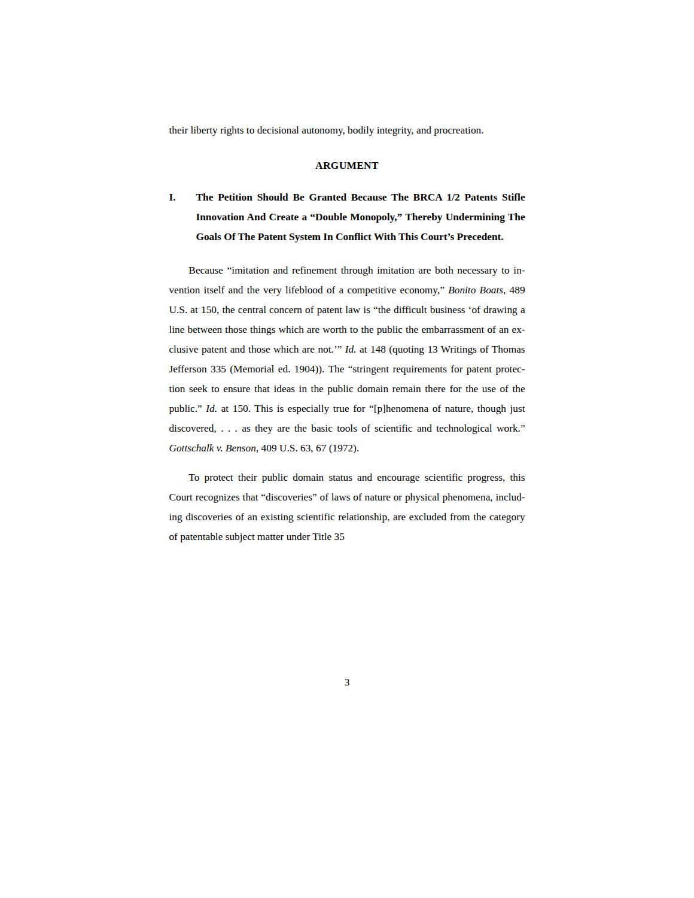their liberty rights to decisional autonomy, bodily integrity, and procreation.
ARGUMENT
I.
The Petition Should Be Granted Because The BRCA 1/2 Patents Stifle Innovation And Create a “Double Monopoly,” Thereby Undermining The Goals Of The Patent System In Conflict With This Court’s Precedent.
Because “imitation and refinement through imitation are both necessary to invention itself and the very lifeblood of a competitive economy,” Bonito Boats, 489 U.S. at 150, the central concern of patent law is “the difficult business ‘of drawing a line between those things which are worth to the public the embarrassment of an exclusive patent and those which are not.’” Id. at 148 (quoting 13 Writings of Thomas Jefferson 335 (Memorial ed. 1904)). The “stringent requirements for patent protection seek to ensure that ideas in the public domain remain there for the use of the public.” Id. at 150. This is especially true for “[p]henomena of nature, though just discovered, . . . as they are the basic tools of scientific and technological work.” Gottschalk v. Benson, 409 U.S. 63, 67 (1972).
To protect their public domain status and encourage scientific progress, this Court recognizes that “discoveries” of laws of nature or physical phenomena, including discoveries of an existing scientific relationship, are excluded from the category of patentable subject matter under Title 35
3